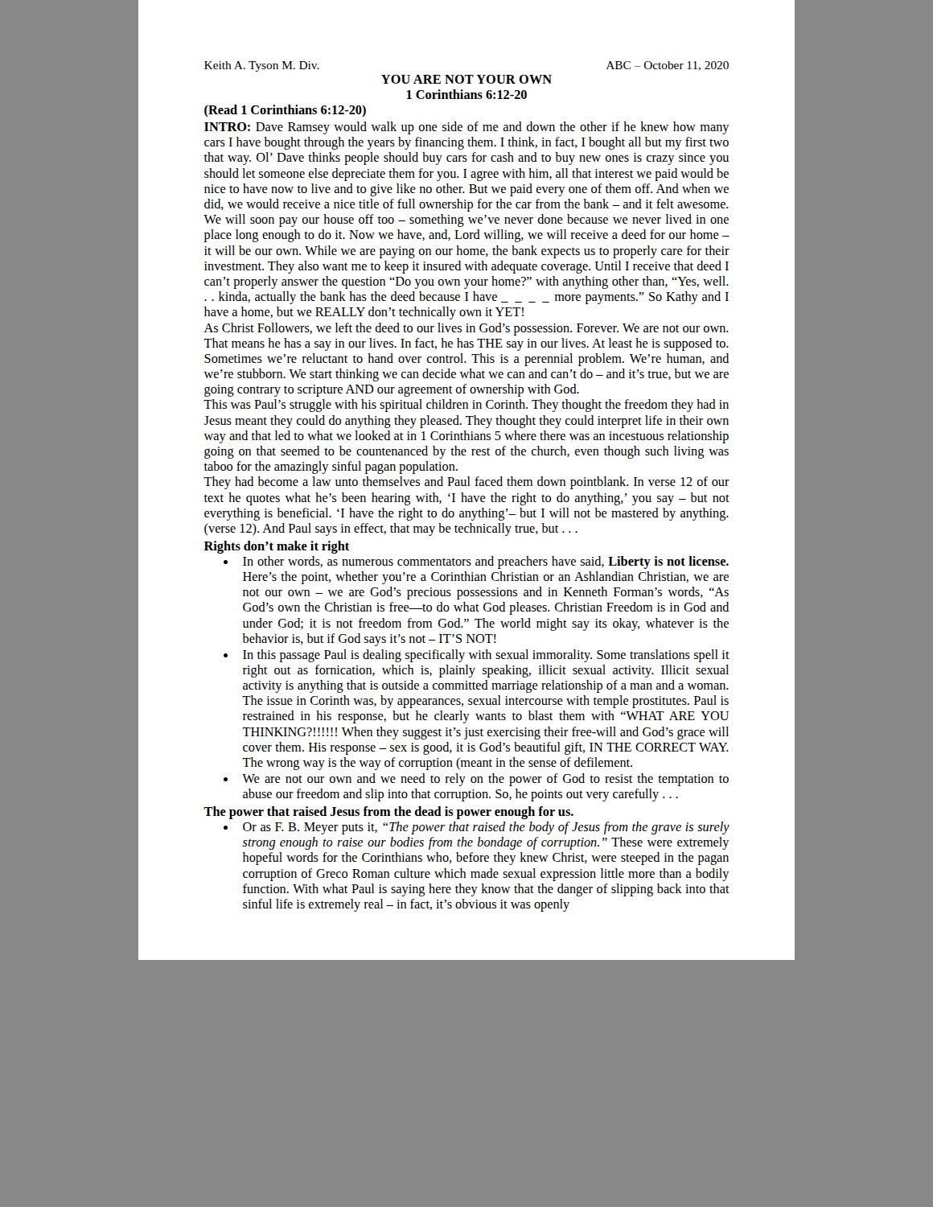Keith A. Tyson M. Div. ABC – October 11, 2020
You Are Not Your Own
1 Corinthians 6:12-20
(Read 1 Corinthians 6:12-20)
INTRO: Dave Ramsey would walk up one side of me and down the other if he knew how many cars I have bought through the years by financing them. I think, in fact, I bought all but my first two that way. Ol’ Dave thinks people should buy cars for cash and to buy new ones is crazy since you should let someone else depreciate them for you. I agree with him, all that interest we paid would be nice to have now to live and to give like no other. But we paid every one of them off. And when we did, we would receive a nice title of full ownership for the car from the bank – and it felt awesome. We will soon pay our house off too – something we’ve never done because we never lived in one place long enough to do it. Now we have, and, Lord willing, we will receive a deed for our home – it will be our own. While we are paying on our home, the bank expects us to properly care for their investment. They also want me to keep it insured with adequate coverage. Until I receive that deed I can’t properly answer the question “Do you own your home?” with anything other than, “Yes, well. . . kinda, actually the bank has the deed because I have _ _ _ _ more payments.” So Kathy and I have a home, but we REALLY don’t technically own it YET!
As Christ Followers, we left the deed to our lives in God’s possession. Forever. We are not our own. That means he has a say in our lives. In fact, he has THE say in our lives. At least he is supposed to. Sometimes we’re reluctant to hand over control. This is a perennial problem. We’re human, and we’re stubborn. We start thinking we can decide what we can and can’t do – and it’s true, but we are going contrary to scripture AND our agreement of ownership with God.
This was Paul’s struggle with his spiritual children in Corinth. They thought the freedom they had in Jesus meant they could do anything they pleased. They thought they could interpret life in their own way and that led to what we looked at in 1 Corinthians 5 where there was an incestuous relationship going on that seemed to be countenanced by the rest of the church, even though such living was taboo for the amazingly sinful pagan population.
They had become a law unto themselves and Paul faced them down pointblank. In verse 12 of our text he quotes what he’s been hearing with, ‘I have the right to do anything,’ you say – but not everything is beneficial. ‘I have the right to do anything’– but I will not be mastered by anything. (verse 12). And Paul says in effect, that may be technically true, but . . .
Rights don’t make it right
In other words, as numerous commentators and preachers have said, Liberty is not license. Here’s the point, whether you’re a Corinthian Christian or an Ashlandian Christian, we are not our own – we are God’s precious possessions and in Kenneth Forman’s words, “As God’s own the Christian is free—to do what God pleases. Christian Freedom is in God and under God; it is not freedom from God.” The world might say its okay, whatever is the behavior is, but if God says it’s not – IT’S NOT!
In this passage Paul is dealing specifically with sexual immorality. Some translations spell it right out as fornication, which is, plainly speaking, illicit sexual activity. Illicit sexual activity is anything that is outside a committed marriage relationship of a man and a woman. The issue in Corinth was, by appearances, sexual intercourse with temple prostitutes. Paul is restrained in his response, but he clearly wants to blast them with “WHAT ARE YOU THINKING?!!!!!! When they suggest it’s just exercising their free-will and God’s grace will cover them. His response – sex is good, it is God’s beautiful gift, IN THE CORRECT WAY. The wrong way is the way of corruption (meant in the sense of defilement.
We are not our own and we need to rely on the power of God to resist the temptation to abuse our freedom and slip into that corruption. So, he points out very carefully . . .
The power that raised Jesus from the dead is power enough for us.
Or as F. B. Meyer puts it, “The power that raised the body of Jesus from the grave is surely strong enough to raise our bodies from the bondage of corruption.” These were extremely hopeful words for the Corinthians who, before they knew Christ, were steeped in the pagan corruption of Greco Roman culture which made sexual expression little more than a bodily function. With what Paul is saying here they know that the danger of slipping back into that sinful life is extremely real – in fact, it’s obvious it was openly